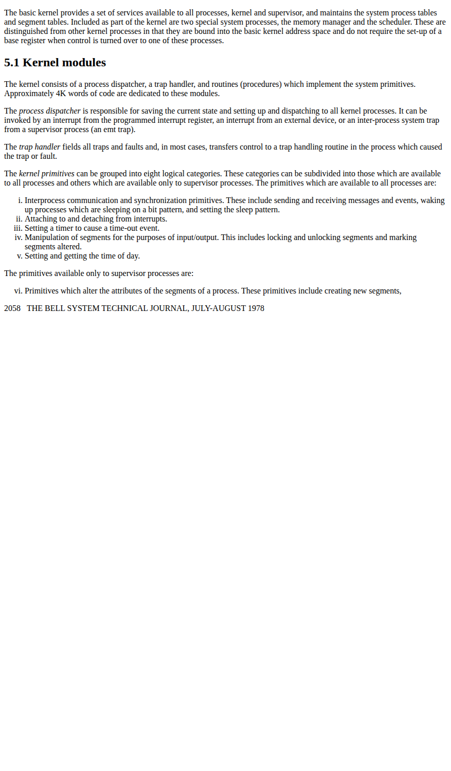The basic kernel provides a set of services available to all processes, kernel and supervisor, and maintains the system process tables and segment tables. Included as part of the kernel are two special system processes, the memory manager and the scheduler. These are distinguished from other kernel processes in that they are bound into the basic kernel address space and do not require the set-up of a base register when control is turned over to one of these processes.
5.1 Kernel modules
The kernel consists of a process dispatcher, a trap handler, and routines (procedures) which implement the system primitives. Approximately 4K words of code are dedicated to these modules.
The process dispatcher is responsible for saving the current state and setting up and dispatching to all kernel processes. It can be invoked by an interrupt from the programmed interrupt register, an interrupt from an external device, or an inter-process system trap from a supervisor process (an emt trap).
The trap handler fields all traps and faults and, in most cases, transfers control to a trap handling routine in the process which caused the trap or fault.
The kernel primitives can be grouped into eight logical categories. These categories can be subdivided into those which are available to all processes and others which are available only to supervisor processes. The primitives which are available to all processes are:
Interprocess communication and synchronization primitives. These include sending and receiving messages and events, waking up processes which are sleeping on a bit pattern, and setting the sleep pattern.
Attaching to and detaching from interrupts.
Setting a timer to cause a time-out event.
Manipulation of segments for the purposes of input/output. This includes locking and unlocking segments and marking segments altered.
Setting and getting the time of day.
The primitives available only to supervisor processes are:
Primitives which alter the attributes of the segments of a process. These primitives include creating new segments,
2058 THE BELL SYSTEM TECHNICAL JOURNAL, JULY-AUGUST 1978